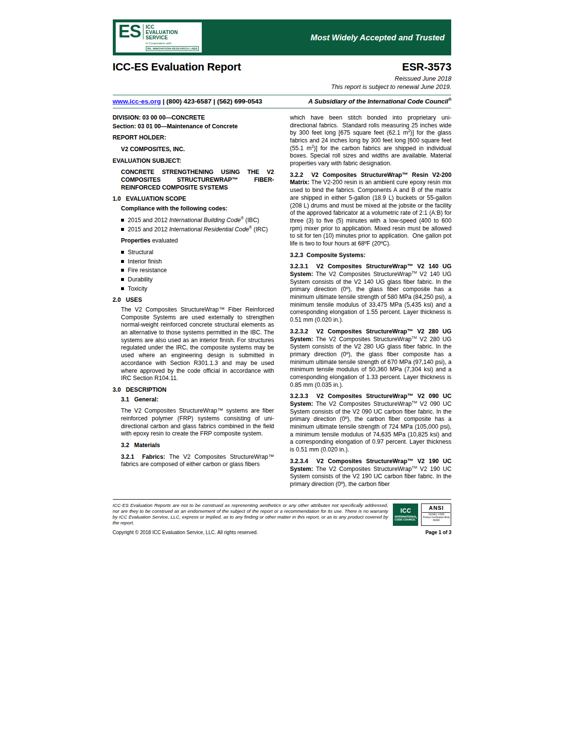ES
ICC
EVALUATION
SERVICE In Cooperation with IRL Innovation RESEARCH LABS
Most Widely Accepted and Trusted
ICC-ES Evaluation Report
ESR-3573
Reissued June 2018
This report is subject to renewal June 2019.
www.icc-es.org | (800) 423-6587 | (562) 699-0543
A Subsidiary of the International Code Council®
DIVISION: 03 00 00—CONCRETE
Section: 03 01 00—Maintenance of Concrete
REPORT HOLDER:
V2 COMPOSITES, INC.
EVALUATION SUBJECT:
CONCRETE STRENGTHENING USING THE V2 COMPOSITES STRUCTUREWRAP™ FIBER-REINFORCED COMPOSITE SYSTEMS
1.0 EVALUATION SCOPE
Compliance with the following codes:
2015 and 2012 International Building Code® (IBC)
2015 and 2012 International Residential Code® (IRC)
Properties evaluated
Structural
Interior finish
Fire resistance
Durability
Toxicity
2.0 USES
The V2 Composites StructureWrap™ Fiber Reinforced Composite Systems are used externally to strengthen normal-weight reinforced concrete structural elements as an alternative to those systems permitted in the IBC. The systems are also used as an interior finish. For structures regulated under the IRC, the composite systems may be used where an engineering design is submitted in accordance with Section R301.1.3 and may be used where approved by the code official in accordance with IRC Section R104.11.
3.0 DESCRIPTION
3.1 General:
The V2 Composites StructureWrap™ systems are fiber reinforced polymer (FRP) systems consisting of uni-directional carbon and glass fabrics combined in the field with epoxy resin to create the FRP composite system.
3.2 Materials
3.2.1 Fabrics: The V2 Composites StructureWrap™ fabrics are composed of either carbon or glass fibers
which have been stitch bonded into proprietary uni-directional fabrics. Standard rolls measuring 25 inches wide by 300 feet long [675 square feet (62.1 m2)] for the glass fabrics and 24 inches long by 300 feet long [600 square feet (55.1 m2)] for the carbon fabrics are shipped in individual boxes. Special roll sizes and widths are available. Material properties vary with fabric designation.
3.2.2 V2 Composites StructureWrap™ Resin V2-200 Matrix: The V2-200 resin is an ambient cure epoxy resin mix used to bind the fabrics. Components A and B of the matrix are shipped in either 5-gallon (18.9 L) buckets or 55-gallon (208 L) drums and must be mixed at the jobsite or the facility of the approved fabricator at a volumetric rate of 2:1 (A:B) for three (3) to five (5) minutes with a low-speed (400 to 600 rpm) mixer prior to application. Mixed resin must be allowed to sit for ten (10) minutes prior to application. One gallon pot life is two to four hours at 68ºF (20ºC).
3.2.3 Composite Systems:
3.2.3.1 V2 Composites StructureWrap™ V2 140 UG System: The V2 Composites StructureWrapTM V2 140 UG System consists of the V2 140 UG glass fiber fabric. In the primary direction (0º), the glass fiber composite has a minimum ultimate tensile strength of 580 MPa (84,250 psi), a minimum tensile modulus of 33,475 MPa (5,435 ksi) and a corresponding elongation of 1.55 percent. Layer thickness is 0.51 mm (0.020 in.).
3.2.3.2 V2 Composites StructureWrap™ V2 280 UG System: The V2 Composites StructureWrapTM V2 280 UG System consists of the V2 280 UG glass fiber fabric. In the primary direction (0º), the glass fiber composite has a minimum ultimate tensile strength of 670 MPa (97,140 psi), a minimum tensile modulus of 50,360 MPa (7,304 ksi) and a corresponding elongation of 1.33 percent. Layer thickness is 0.85 mm (0.035 in.).
3.2.3.3 V2 Composites StructureWrap™ V2 090 UC System: The V2 Composites StructureWrapTM V2 090 UC System consists of the V2 090 UC carbon fiber fabric. In the primary direction (0º), the carbon fiber composite has a minimum ultimate tensile strength of 724 MPa (105,000 psi), a minimum tensile modulus of 74,635 MPa (10,825 ksi) and a corresponding elongation of 0.97 percent. Layer thickness is 0.51 mm (0.020 in.).
3.2.3.4 V2 Composites StructureWrap™ V2 190 UC System: The V2 Composites StructureWrapTM V2 190 UC System consists of the V2 190 UC carbon fiber fabric. In the primary direction (0º), the carbon fiber
ICC-ES Evaluation Reports are not to be construed as representing aesthetics or any other attributes not specifically addressed, nor are they to be construed as an endorsement of the subject of the report or a recommendation for its use. There is no warranty by ICC Evaluation Service, LLC, express or implied, as to any finding or other matter in this report, or as to any product covered by the report.
ICC
INTERNATIONAL
CODE COUNCIL®
ANSI
ISO/IEC 17065
Product Certification Body
#1000
Copyright © 2018 ICC Evaluation Service, LLC. All rights reserved.
Page 1 of 3